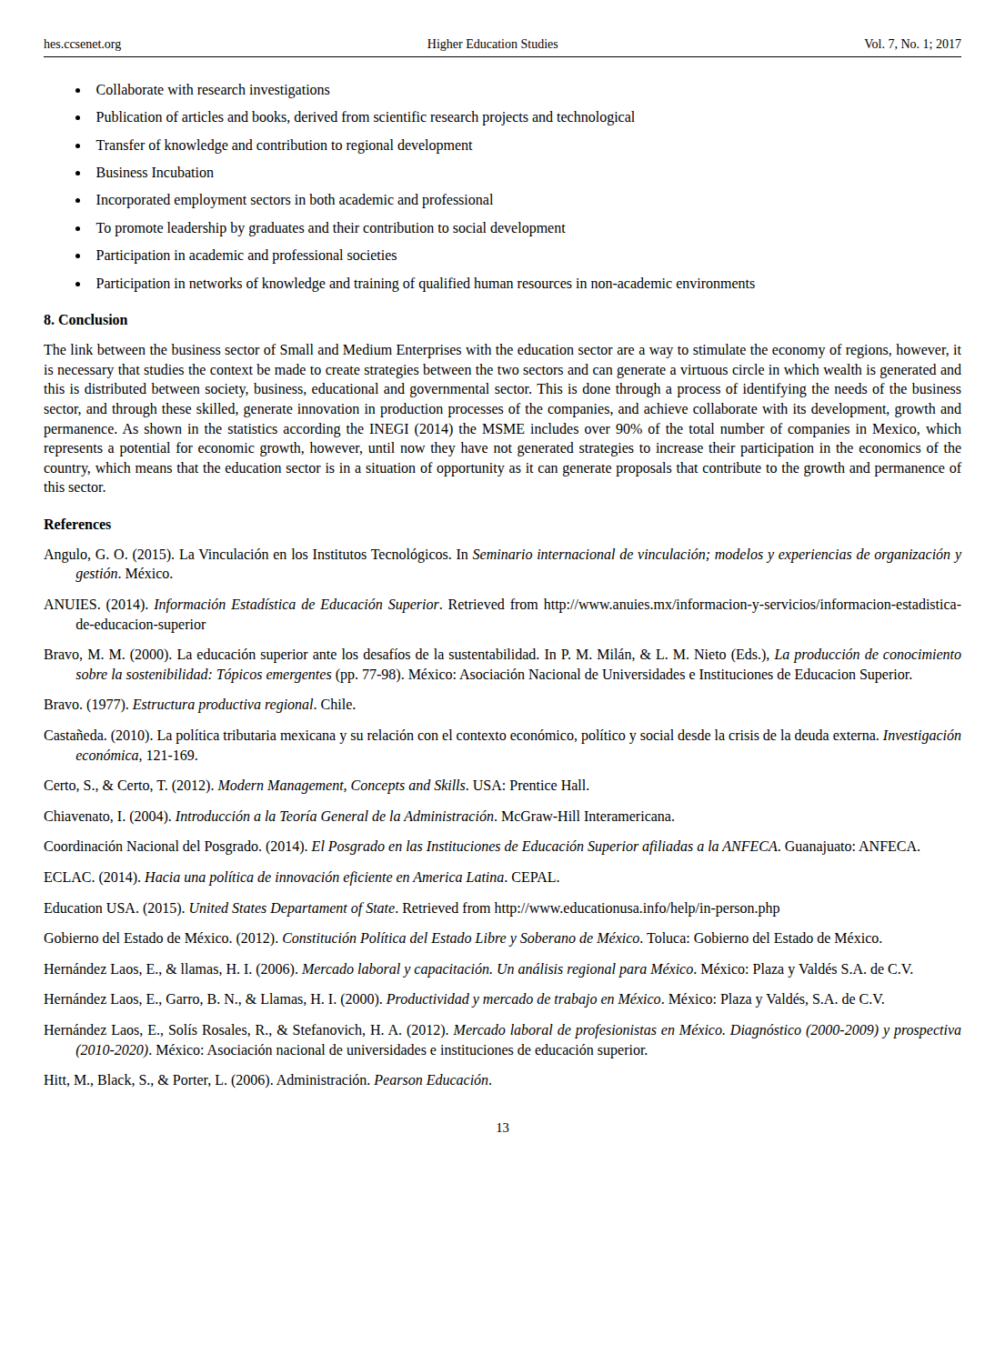hes.ccsenet.org
Higher Education Studies
Vol. 7, No. 1; 2017
Collaborate with research investigations
Publication of articles and books, derived from scientific research projects and technological
Transfer of knowledge and contribution to regional development
Business Incubation
Incorporated employment sectors in both academic and professional
To promote leadership by graduates and their contribution to social development
Participation in academic and professional societies
Participation in networks of knowledge and training of qualified human resources in non-academic environments
8. Conclusion
The link between the business sector of Small and Medium Enterprises with the education sector are a way to stimulate the economy of regions, however, it is necessary that studies the context be made to create strategies between the two sectors and can generate a virtuous circle in which wealth is generated and this is distributed between society, business, educational and governmental sector. This is done through a process of identifying the needs of the business sector, and through these skilled, generate innovation in production processes of the companies, and achieve collaborate with its development, growth and permanence. As shown in the statistics according the INEGI (2014) the MSME includes over 90% of the total number of companies in Mexico, which represents a potential for economic growth, however, until now they have not generated strategies to increase their participation in the economics of the country, which means that the education sector is in a situation of opportunity as it can generate proposals that contribute to the growth and permanence of this sector.
References
Angulo, G. O. (2015). La Vinculación en los Institutos Tecnológicos. In Seminario internacional de vinculación; modelos y experiencias de organización y gestión. México.
ANUIES. (2014). Información Estadística de Educación Superior. Retrieved from http://www.anuies.mx/informacion-y-servicios/informacion-estadistica-de-educacion-superior
Bravo, M. M. (2000). La educación superior ante los desafíos de la sustentabilidad. In P. M. Milán, & L. M. Nieto (Eds.), La producción de conocimiento sobre la sostenibilidad: Tópicos emergentes (pp. 77-98). México: Asociación Nacional de Universidades e Instituciones de Educacion Superior.
Bravo. (1977). Estructura productiva regional. Chile.
Castañeda. (2010). La política tributaria mexicana y su relación con el contexto económico, político y social desde la crisis de la deuda externa. Investigación económica, 121-169.
Certo, S., & Certo, T. (2012). Modern Management, Concepts and Skills. USA: Prentice Hall.
Chiavenato, I. (2004). Introducción a la Teoría General de la Administración. McGraw-Hill Interamericana.
Coordinación Nacional del Posgrado. (2014). El Posgrado en las Instituciones de Educación Superior afiliadas a la ANFECA. Guanajuato: ANFECA.
ECLAC. (2014). Hacia una política de innovación eficiente en America Latina. CEPAL.
Education USA. (2015). United States Departament of State. Retrieved from http://www.educationusa.info/help/in-person.php
Gobierno del Estado de México. (2012). Constitución Política del Estado Libre y Soberano de México. Toluca: Gobierno del Estado de México.
Hernández Laos, E., & llamas, H. I. (2006). Mercado laboral y capacitación. Un análisis regional para México. México: Plaza y Valdés S.A. de C.V.
Hernández Laos, E., Garro, B. N., & Llamas, H. I. (2000). Productividad y mercado de trabajo en México. México: Plaza y Valdés, S.A. de C.V.
Hernández Laos, E., Solís Rosales, R., & Stefanovich, H. A. (2012). Mercado laboral de profesionistas en México. Diagnóstico (2000-2009) y prospectiva (2010-2020). México: Asociación nacional de universidades e instituciones de educación superior.
Hitt, M., Black, S., & Porter, L. (2006). Administración. Pearson Educación.
13